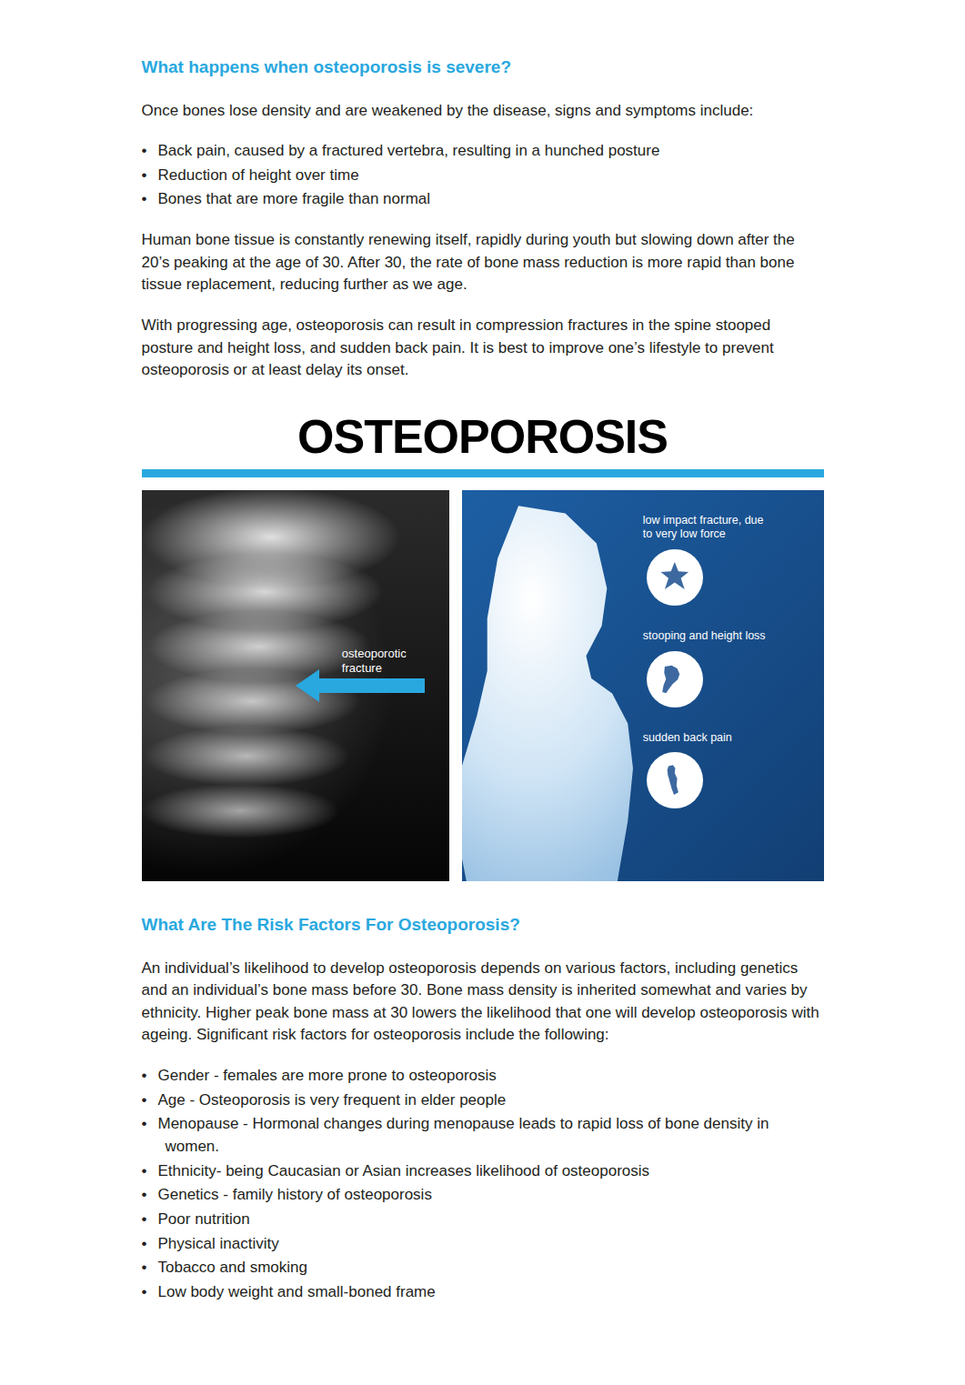What happens when osteoporosis is severe?
Once bones lose density and are weakened by the disease, signs and symptoms include:
Back pain, caused by a fractured vertebra, resulting in a hunched posture
Reduction of height over time
Bones that are more fragile than normal
Human bone tissue is constantly renewing itself, rapidly during youth but slowing down after the 20’s peaking at the age of 30. After 30, the rate of bone mass reduction is more rapid than bone tissue replacement, reducing further as we age.
With progressing age, osteoporosis can result in compression fractures in the spine stooped posture and height loss, and sudden back pain. It is best to improve one’s lifestyle to prevent osteoporosis or at least delay its onset.
OSTEOPOROSIS
osteoporotic
fracture
low impact fracture, due
to very low force
stooping and height loss
sudden back pain
What Are The Risk Factors For Osteoporosis?
An individual’s likelihood to develop osteoporosis depends on various factors, including genetics and an individual’s bone mass before 30. Bone mass density is inherited somewhat and varies by ethnicity. Higher peak bone mass at 30 lowers the likelihood that one will develop osteoporosis with ageing. Significant risk factors for osteoporosis include the following:
Gender - females are more prone to osteoporosis
Age - Osteoporosis is very frequent in elder people
Menopause - Hormonal changes during menopause leads to rapid loss of bone density in women.
Ethnicity- being Caucasian or Asian increases likelihood of osteoporosis
Genetics - family history of osteoporosis
Poor nutrition
Physical inactivity
Tobacco and smoking
Low body weight and small-boned frame